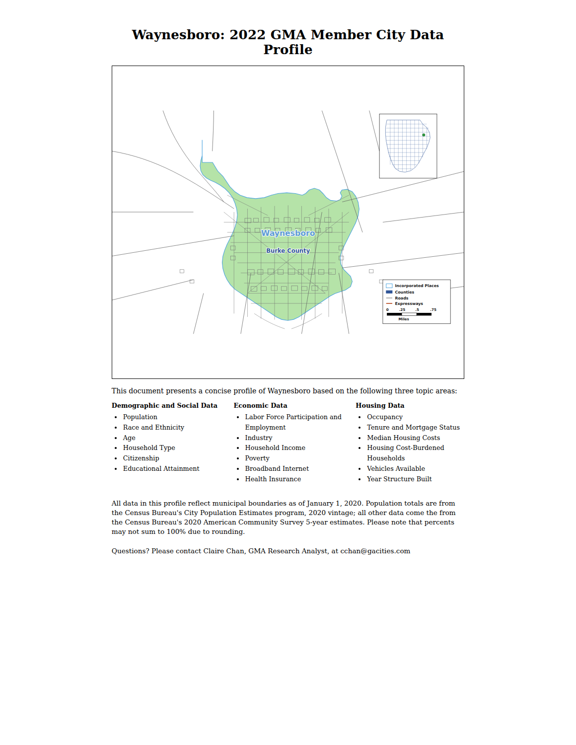Waynesboro: 2022 GMA Member City Data Profile
Waynesboro Burke County Incorporated Places Counties Roads Expressways 0 .25 .5 .75 Miles
This document presents a concise profile of Waynesboro based on the following three topic areas:
Demographic and Social Data
Population
Race and Ethnicity
Age
Household Type
Citizenship
Educational Attainment
Economic Data
Labor Force Participation and Employment
Industry
Household Income
Poverty
Broadband Internet
Health Insurance
Housing Data
Occupancy
Tenure and Mortgage Status
Median Housing Costs
Housing Cost-Burdened Households
Vehicles Available
Year Structure Built
All data in this profile reflect municipal boundaries as of January 1, 2020. Population totals are from the Census Bureau's City Population Estimates program, 2020 vintage; all other data come the from the Census Bureau's 2020 American Community Survey 5-year estimates. Please note that percents may not sum to 100% due to rounding.
Questions? Please contact Claire Chan, GMA Research Analyst, at cchan@gacities.com